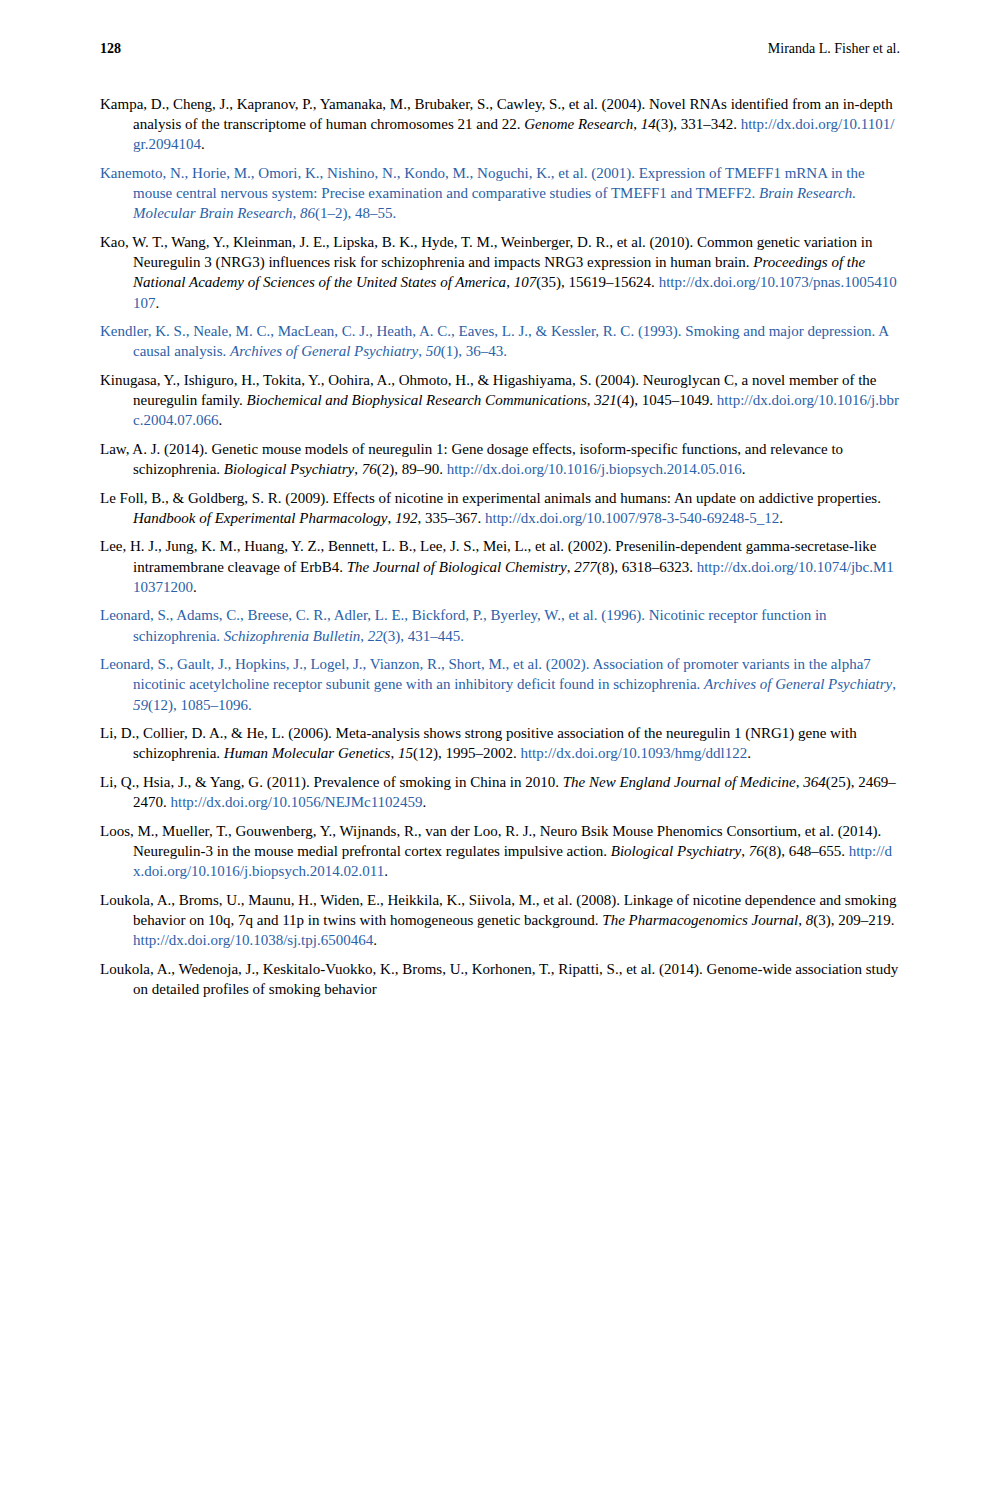128 Miranda L. Fisher et al.
Kampa, D., Cheng, J., Kapranov, P., Yamanaka, M., Brubaker, S., Cawley, S., et al. (2004). Novel RNAs identified from an in-depth analysis of the transcriptome of human chromosomes 21 and 22. Genome Research, 14(3), 331–342. http://dx.doi.org/10.1101/gr.2094104.
Kanemoto, N., Horie, M., Omori, K., Nishino, N., Kondo, M., Noguchi, K., et al. (2001). Expression of TMEFF1 mRNA in the mouse central nervous system: Precise examination and comparative studies of TMEFF1 and TMEFF2. Brain Research. Molecular Brain Research, 86(1–2), 48–55.
Kao, W. T., Wang, Y., Kleinman, J. E., Lipska, B. K., Hyde, T. M., Weinberger, D. R., et al. (2010). Common genetic variation in Neuregulin 3 (NRG3) influences risk for schizophrenia and impacts NRG3 expression in human brain. Proceedings of the National Academy of Sciences of the United States of America, 107(35), 15619–15624. http://dx.doi.org/10.1073/pnas.1005410107.
Kendler, K. S., Neale, M. C., MacLean, C. J., Heath, A. C., Eaves, L. J., & Kessler, R. C. (1993). Smoking and major depression. A causal analysis. Archives of General Psychiatry, 50(1), 36–43.
Kinugasa, Y., Ishiguro, H., Tokita, Y., Oohira, A., Ohmoto, H., & Higashiyama, S. (2004). Neuroglycan C, a novel member of the neuregulin family. Biochemical and Biophysical Research Communications, 321(4), 1045–1049. http://dx.doi.org/10.1016/j.bbrc.2004.07.066.
Law, A. J. (2014). Genetic mouse models of neuregulin 1: Gene dosage effects, isoform-specific functions, and relevance to schizophrenia. Biological Psychiatry, 76(2), 89–90. http://dx.doi.org/10.1016/j.biopsych.2014.05.016.
Le Foll, B., & Goldberg, S. R. (2009). Effects of nicotine in experimental animals and humans: An update on addictive properties. Handbook of Experimental Pharmacology, 192, 335–367. http://dx.doi.org/10.1007/978-3-540-69248-5_12.
Lee, H. J., Jung, K. M., Huang, Y. Z., Bennett, L. B., Lee, J. S., Mei, L., et al. (2002). Presenilin-dependent gamma-secretase-like intramembrane cleavage of ErbB4. The Journal of Biological Chemistry, 277(8), 6318–6323. http://dx.doi.org/10.1074/jbc.M110371200.
Leonard, S., Adams, C., Breese, C. R., Adler, L. E., Bickford, P., Byerley, W., et al. (1996). Nicotinic receptor function in schizophrenia. Schizophrenia Bulletin, 22(3), 431–445.
Leonard, S., Gault, J., Hopkins, J., Logel, J., Vianzon, R., Short, M., et al. (2002). Association of promoter variants in the alpha7 nicotinic acetylcholine receptor subunit gene with an inhibitory deficit found in schizophrenia. Archives of General Psychiatry, 59(12), 1085–1096.
Li, D., Collier, D. A., & He, L. (2006). Meta-analysis shows strong positive association of the neuregulin 1 (NRG1) gene with schizophrenia. Human Molecular Genetics, 15(12), 1995–2002. http://dx.doi.org/10.1093/hmg/ddl122.
Li, Q., Hsia, J., & Yang, G. (2011). Prevalence of smoking in China in 2010. The New England Journal of Medicine, 364(25), 2469–2470. http://dx.doi.org/10.1056/NEJMc1102459.
Loos, M., Mueller, T., Gouwenberg, Y., Wijnands, R., van der Loo, R. J., Neuro Bsik Mouse Phenomics Consortium, et al. (2014). Neuregulin-3 in the mouse medial prefrontal cortex regulates impulsive action. Biological Psychiatry, 76(8), 648–655. http://dx.doi.org/10.1016/j.biopsych.2014.02.011.
Loukola, A., Broms, U., Maunu, H., Widen, E., Heikkila, K., Siivola, M., et al. (2008). Linkage of nicotine dependence and smoking behavior on 10q, 7q and 11p in twins with homogeneous genetic background. The Pharmacogenomics Journal, 8(3), 209–219. http://dx.doi.org/10.1038/sj.tpj.6500464.
Loukola, A., Wedenoja, J., Keskitalo-Vuokko, K., Broms, U., Korhonen, T., Ripatti, S., et al. (2014). Genome-wide association study on detailed profiles of smoking behavior